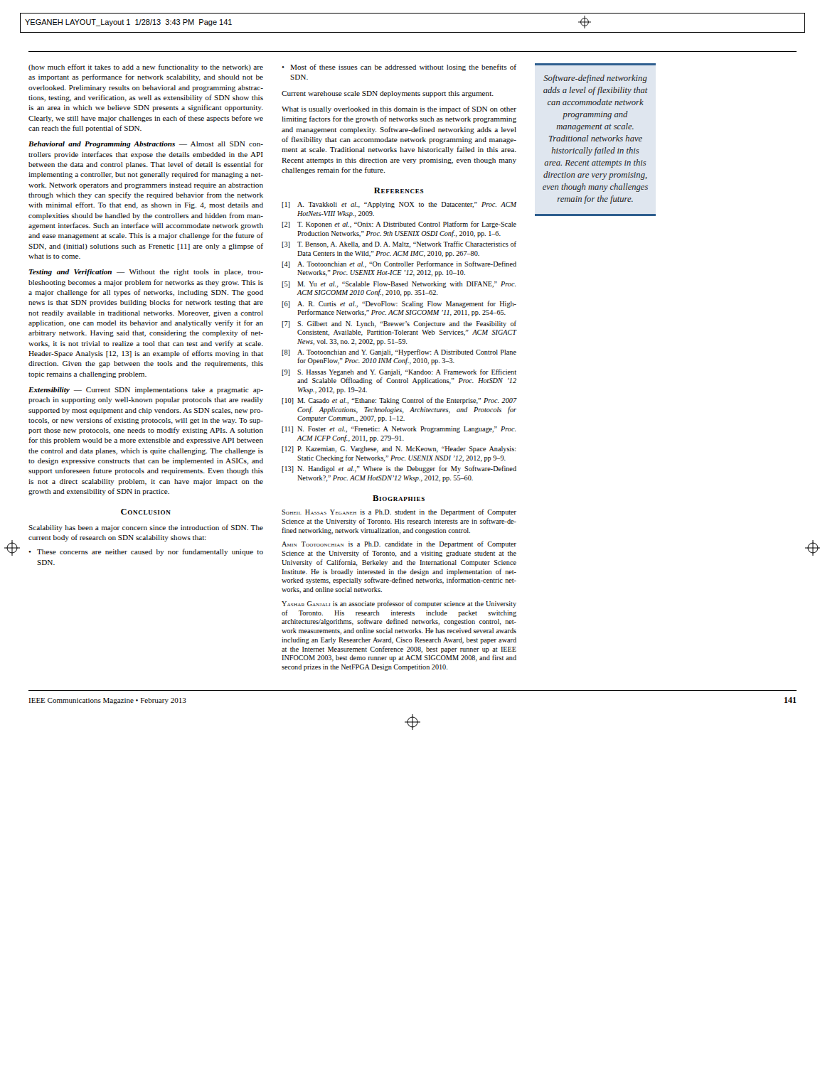YEGANEH LAYOUT_Layout 1 1/28/13 3:43 PM Page 141
(how much effort it takes to add a new functionality to the network) are as important as performance for network scalability, and should not be overlooked. Preliminary results on behavioral and programming abstractions, testing, and verification, as well as extensibility of SDN show this is an area in which we believe SDN presents a significant opportunity. Clearly, we still have major challenges in each of these aspects before we can reach the full potential of SDN.
Behavioral and Programming Abstractions — Almost all SDN controllers provide interfaces that expose the details embedded in the API between the data and control planes. That level of detail is essential for implementing a controller, but not generally required for managing a network. Network operators and programmers instead require an abstraction through which they can specify the required behavior from the network with minimal effort. To that end, as shown in Fig. 4, most details and complexities should be handled by the controllers and hidden from management interfaces. Such an interface will accommodate network growth and ease management at scale. This is a major challenge for the future of SDN, and (initial) solutions such as Frenetic [11] are only a glimpse of what is to come.
Testing and Verification — Without the right tools in place, troubleshooting becomes a major problem for networks as they grow. This is a major challenge for all types of networks, including SDN. The good news is that SDN provides building blocks for network testing that are not readily available in traditional networks. Moreover, given a control application, one can model its behavior and analytically verify it for an arbitrary network. Having said that, considering the complexity of networks, it is not trivial to realize a tool that can test and verify at scale. Header-Space Analysis [12, 13] is an example of efforts moving in that direction. Given the gap between the tools and the requirements, this topic remains a challenging problem.
Extensibility — Current SDN implementations take a pragmatic approach in supporting only well-known popular protocols that are readily supported by most equipment and chip vendors. As SDN scales, new protocols, or new versions of existing protocols, will get in the way. To support those new protocols, one needs to modify existing APIs. A solution for this problem would be a more extensible and expressive API between the control and data planes, which is quite challenging. The challenge is to design expressive constructs that can be implemented in ASICs, and support unforeseen future protocols and requirements. Even though this is not a direct scalability problem, it can have major impact on the growth and extensibility of SDN in practice.
Conclusion
Scalability has been a major concern since the introduction of SDN. The current body of research on SDN scalability shows that:
These concerns are neither caused by nor fundamentally unique to SDN.
Most of these issues can be addressed without losing the benefits of SDN.
Current warehouse scale SDN deployments support this argument.
What is usually overlooked in this domain is the impact of SDN on other limiting factors for the growth of networks such as network programming and management complexity. Software-defined networking adds a level of flexibility that can accommodate network programming and management at scale. Traditional networks have historically failed in this area. Recent attempts in this direction are very promising, even though many challenges remain for the future.
References
[1] A. Tavakkoli et al., “Applying NOX to the Datacenter,” Proc. ACM HotNets-VIII Wksp., 2009.
[2] T. Koponen et al., “Onix: A Distributed Control Platform for Large-Scale Production Networks,” Proc. 9th USENIX OSDI Conf., 2010, pp. 1–6.
[3] T. Benson, A. Akella, and D. A. Maltz, “Network Traffic Characteristics of Data Centers in the Wild,” Proc. ACM IMC, 2010, pp. 267–80.
[4] A. Tootoonchian et al., “On Controller Performance in Software-Defined Networks,” Proc. USENIX Hot-ICE ’12, 2012, pp. 10–10.
[5] M. Yu et al., “Scalable Flow-Based Networking with DIFANE,” Proc. ACM SIGCOMM 2010 Conf., 2010, pp. 351–62.
[6] A. R. Curtis et al., “DevoFlow: Scaling Flow Management for High-Performance Networks,” Proc. ACM SIGCOMM ’11, 2011, pp. 254–65.
[7] S. Gilbert and N. Lynch, “Brewer’s Conjecture and the Feasibility of Consistent, Available, Partition-Tolerant Web Services,” ACM SIGACT News, vol. 33, no. 2, 2002, pp. 51–59.
[8] A. Tootoonchian and Y. Ganjali, “Hyperflow: A Distributed Control Plane for OpenFlow,” Proc. 2010 INM Conf., 2010, pp. 3–3.
[9] S. Hassas Yeganeh and Y. Ganjali, “Kandoo: A Framework for Efficient and Scalable Offloading of Control Applications,” Proc. HotSDN ’12 Wksp., 2012, pp. 19–24.
[10] M. Casado et al., “Ethane: Taking Control of the Enterprise,” Proc. 2007 Conf. Applications, Technologies, Architectures, and Protocols for Computer Commun., 2007, pp. 1–12.
[11] N. Foster et al., “Frenetic: A Network Programming Language,” Proc. ACM ICFP Conf., 2011, pp. 279–91.
[12] P. Kazemian, G. Varghese, and N. McKeown, “Header Space Analysis: Static Checking for Networks,” Proc. USENIX NSDI ’12, 2012, pp 9–9.
[13] N. Handigol et al.,” Where is the Debugger for My Software-Defined Network?,” Proc. ACM HotSDN’12 Wksp., 2012, pp. 55–60.
Biographies
Soheil Hassas Yeganeh is a Ph.D. student in the Department of Computer Science at the University of Toronto. His research interests are in software-defined networking, network virtualization, and congestion control.
Amin Tootoonchian is a Ph.D. candidate in the Department of Computer Science at the University of Toronto, and a visiting graduate student at the University of California, Berkeley and the International Computer Science Institute. He is broadly interested in the design and implementation of networked systems, especially software-defined networks, information-centric networks, and online social networks.
Yashar Ganjali is an associate professor of computer science at the University of Toronto. His research interests include packet switching architectures/algorithms, software defined networks, congestion control, network measurements, and online social networks. He has received several awards including an Early Researcher Award, Cisco Research Award, best paper award at the Internet Measurement Conference 2008, best paper runner up at IEEE INFOCOM 2003, best demo runner up at ACM SIGCOMM 2008, and first and second prizes in the NetFPGA Design Competition 2010.
Software-defined networking adds a level of flexibility that can accommodate network programming and management at scale. Traditional networks have historically failed in this area. Recent attempts in this direction are very promising, even though many challenges remain for the future.
IEEE Communications Magazine • February 2013
141